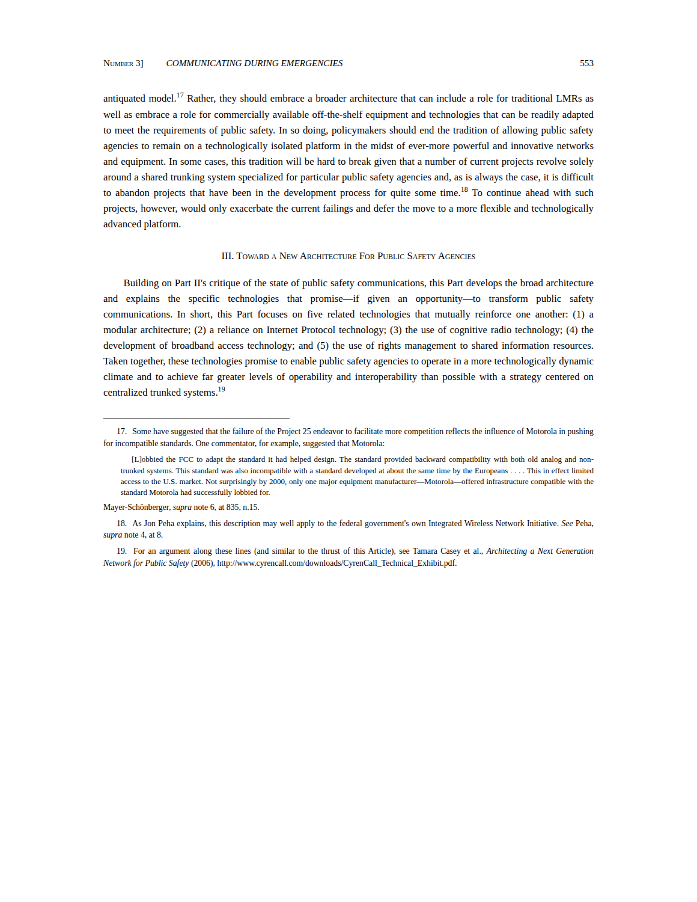Number 3] Communicating During Emergencies 553
antiquated model.17 Rather, they should embrace a broader architecture that can include a role for traditional LMRs as well as embrace a role for commercially available off-the-shelf equipment and technologies that can be readily adapted to meet the requirements of public safety. In so doing, policymakers should end the tradition of allowing public safety agencies to remain on a technologically isolated platform in the midst of ever-more powerful and innovative networks and equipment. In some cases, this tradition will be hard to break given that a number of current projects revolve solely around a shared trunking system specialized for particular public safety agencies and, as is always the case, it is difficult to abandon projects that have been in the development process for quite some time.18 To continue ahead with such projects, however, would only exacerbate the current failings and defer the move to a more flexible and technologically advanced platform.
III. Toward a New Architecture For Public Safety Agencies
Building on Part II's critique of the state of public safety communications, this Part develops the broad architecture and explains the specific technologies that promise—if given an opportunity—to transform public safety communications. In short, this Part focuses on five related technologies that mutually reinforce one another: (1) a modular architecture; (2) a reliance on Internet Protocol technology; (3) the use of cognitive radio technology; (4) the development of broadband access technology; and (5) the use of rights management to shared information resources. Taken together, these technologies promise to enable public safety agencies to operate in a more technologically dynamic climate and to achieve far greater levels of operability and interoperability than possible with a strategy centered on centralized trunked systems.19
17. Some have suggested that the failure of the Project 25 endeavor to facilitate more competition reflects the influence of Motorola in pushing for incompatible standards. One commentator, for example, suggested that Motorola:
[L]obbied the FCC to adapt the standard it had helped design. The standard provided backward compatibility with both old analog and non-trunked systems. This standard was also incompatible with a standard developed at about the same time by the Europeans . . . . This in effect limited access to the U.S. market. Not surprisingly by 2000, only one major equipment manufacturer—Motorola—offered infrastructure compatible with the standard Motorola had successfully lobbied for.
Mayer-Schönberger, supra note 6, at 835, n.15.
18. As Jon Peha explains, this description may well apply to the federal government's own Integrated Wireless Network Initiative. See Peha, supra note 4, at 8.
19. For an argument along these lines (and similar to the thrust of this Article), see Tamara Casey et al., Architecting a Next Generation Network for Public Safety (2006), http://www.cyrencall.com/downloads/CyrenCall_Technical_Exhibit.pdf.